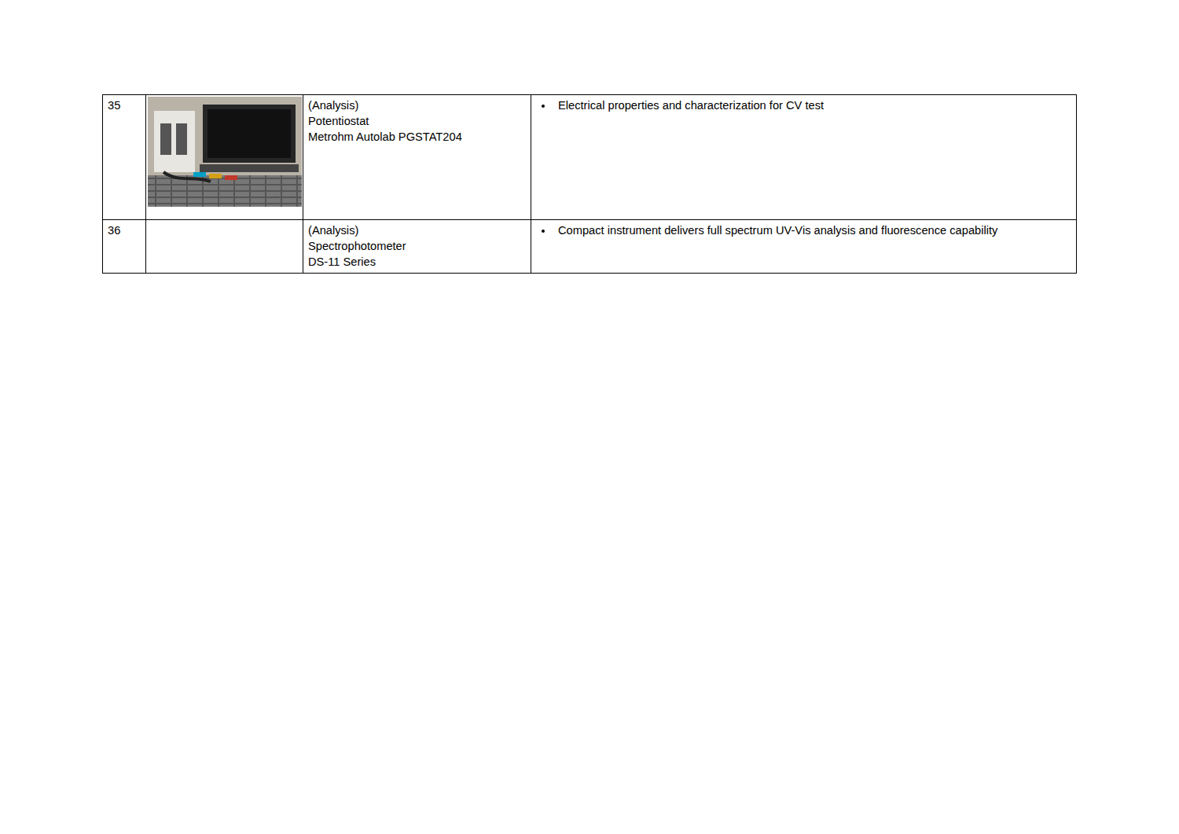| 35 | | (Analysis) Potentiostat Metrohm Autolab PGSTAT204 | Electrical properties and characterization for CV test |
| 36 | | (Analysis) Spectrophotometer DS-11 Series | Compact instrument delivers full spectrum UV-Vis analysis and fluorescence capability |